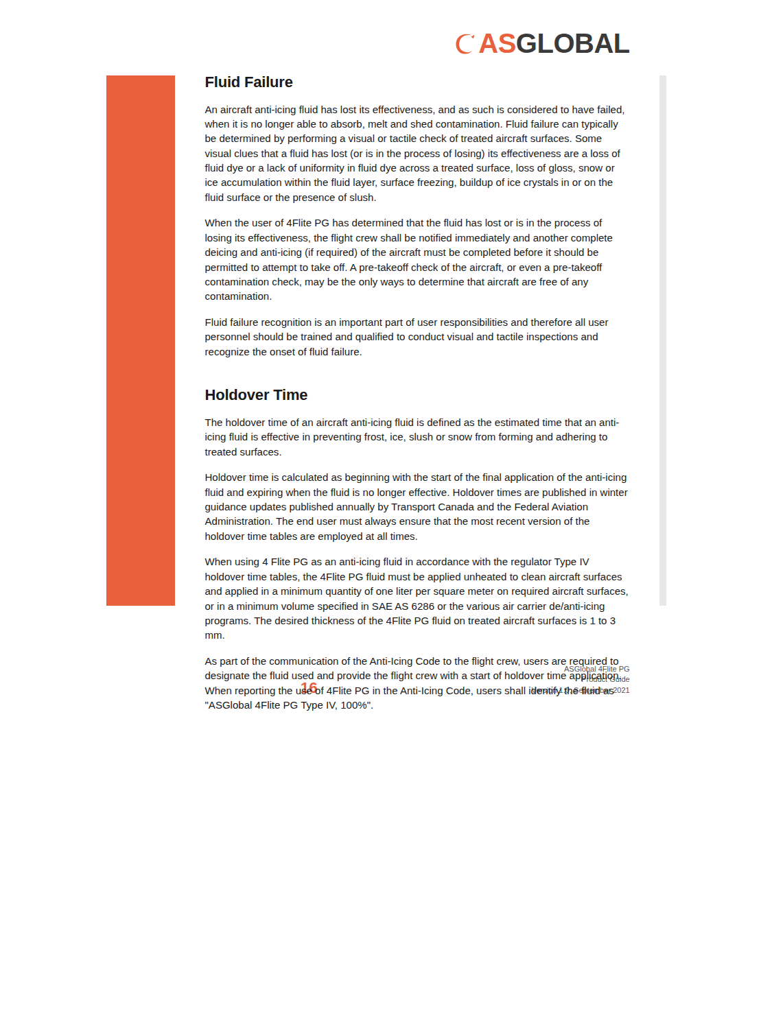AS GLOBAL
Fluid Failure
An aircraft anti-icing fluid has lost its effectiveness, and as such is considered to have failed, when it is no longer able to absorb, melt and shed contamination. Fluid failure can typically be determined by performing a visual or tactile check of treated aircraft surfaces. Some visual clues that a fluid has lost (or is in the process of losing) its effectiveness are a loss of fluid dye or a lack of uniformity in fluid dye across a treated surface, loss of gloss, snow or ice accumulation within the fluid layer, surface freezing, buildup of ice crystals in or on the fluid surface or the presence of slush.
When the user of 4Flite PG has determined that the fluid has lost or is in the process of losing its effectiveness, the flight crew shall be notified immediately and another complete deicing and anti-icing (if required) of the aircraft must be completed before it should be permitted to attempt to take off. A pre-takeoff check of the aircraft, or even a pre-takeoff contamination check, may be the only ways to determine that aircraft are free of any contamination.
Fluid failure recognition is an important part of user responsibilities and therefore all user personnel should be trained and qualified to conduct visual and tactile inspections and recognize the onset of fluid failure.
Holdover Time
The holdover time of an aircraft anti-icing fluid is defined as the estimated time that an anti-icing fluid is effective in preventing frost, ice, slush or snow from forming and adhering to treated surfaces.
Holdover time is calculated as beginning with the start of the final application of the anti-icing fluid and expiring when the fluid is no longer effective. Holdover times are published in winter guidance updates published annually by Transport Canada and the Federal Aviation Administration. The end user must always ensure that the most recent version of the holdover time tables are employed at all times.
When using 4 Flite PG as an anti-icing fluid in accordance with the regulator Type IV holdover time tables, the 4Flite PG fluid must be applied unheated to clean aircraft surfaces and applied in a minimum quantity of one liter per square meter on required aircraft surfaces, or in a minimum volume specified in SAE AS 6286 or the various air carrier de/anti-icing programs. The desired thickness of the 4Flite PG fluid on treated aircraft surfaces is 1 to 3 mm.
As part of the communication of the Anti-Icing Code to the flight crew, users are required to designate the fluid used and provide the flight crew with a start of holdover time application. When reporting the use of 4Flite PG in the Anti-Icing Code, users shall identify the fluid as "ASGlobal 4Flite PG Type IV, 100%".
16
ASGlobal 4Flite PG
Product Guide
Version 1.0, September 2021